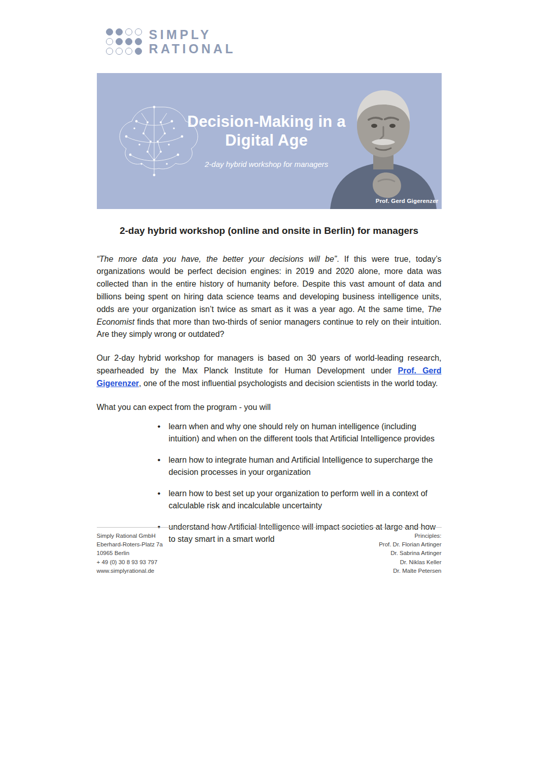Simply
Rational
Decision-Making in a
Digital Age
2-day hybrid workshop for managers
Prof. Gerd Gigerenzer
2-day hybrid workshop (online and onsite in Berlin) for managers
“The more data you have, the better your decisions will be”. If this were true, today’s organizations would be perfect decision engines: in 2019 and 2020 alone, more data was collected than in the entire history of humanity before. Despite this vast amount of data and billions being spent on hiring data science teams and developing business intelligence units, odds are your organization isn’t twice as smart as it was a year ago. At the same time, The Economist finds that more than two-thirds of senior managers continue to rely on their intuition. Are they simply wrong or outdated?
Our 2-day hybrid workshop for managers is based on 30 years of world-leading research, spearheaded by the Max Planck Institute for Human Development under Prof. Gerd Gigerenzer, one of the most influential psychologists and decision scientists in the world today.
What you can expect from the program - you will
learn when and why one should rely on human intelligence (including intuition) and when on the different tools that Artificial Intelligence provides
learn how to integrate human and Artificial Intelligence to supercharge the decision processes in your organization
learn how to best set up your organization to perform well in a context of calculable risk and incalculable uncertainty
understand how Artificial Intelligence will impact societies at large and how to stay smart in a smart world
Simply Rational GmbH
Eberhard-Roters-Platz 7a
10965 Berlin
+ 49 (0) 30 8 93 93 797
www.simplyrational.de
Principles:
Prof. Dr. Florian Artinger
Dr. Sabrina Artinger
Dr. Niklas Keller
Dr. Malte Petersen